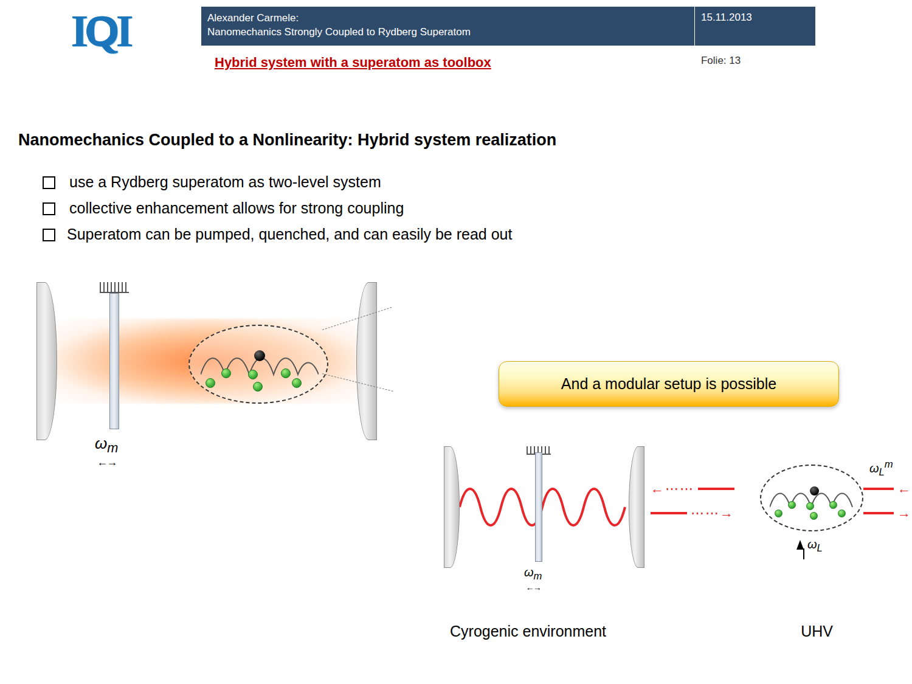IQI
| Alexander Carmele: Nanomechanics Strongly Coupled to Rydberg Superatom | 15.11.2013 | |
| Hybrid system with a superatom as toolbox | Folie: 13 | |
Nanomechanics Coupled to a Nonlinearity: Hybrid system realization
use a Rydberg superatom as two-level system
collective enhancement allows for strong coupling
Superatom can be pumped, quenched, and can easily be read out
ωm ←→
And a modular setup is possible
ωm ←→
←⋯⋯
⋯⋯→
ωL
ωLm
←
→
Cyrogenic environment UHV